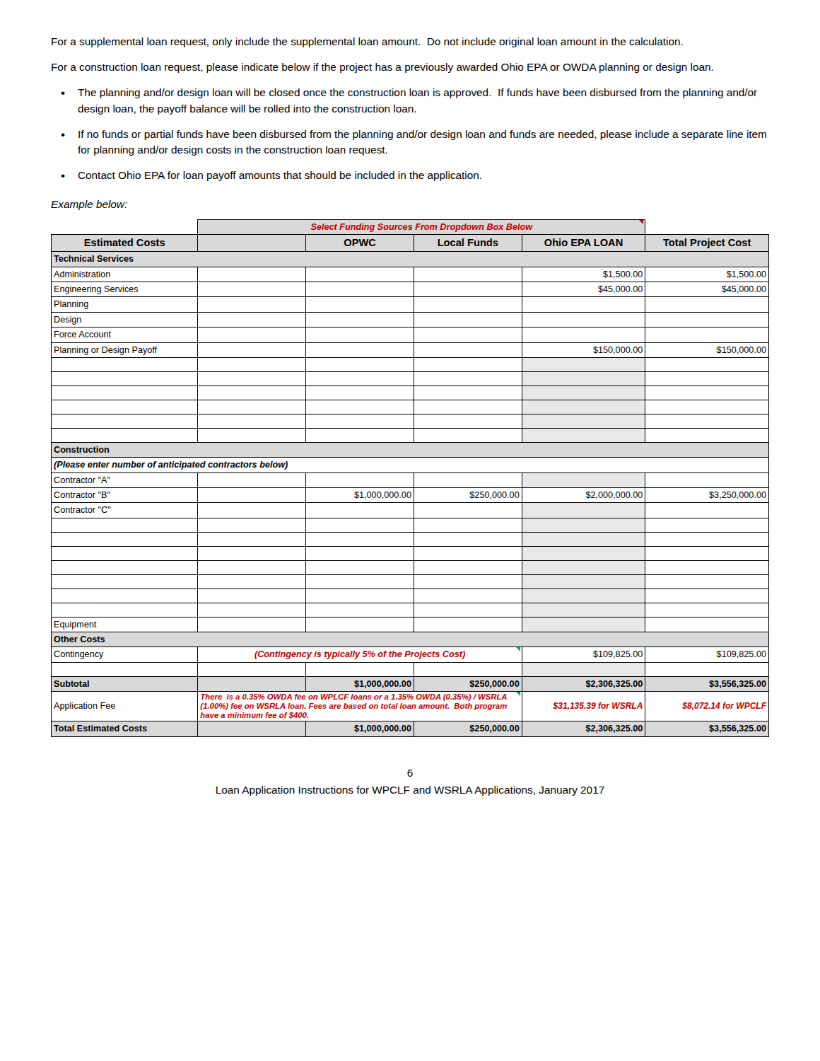For a supplemental loan request, only include the supplemental loan amount. Do not include original loan amount in the calculation.
For a construction loan request, please indicate below if the project has a previously awarded Ohio EPA or OWDA planning or design loan.
The planning and/or design loan will be closed once the construction loan is approved. If funds have been disbursed from the planning and/or design loan, the payoff balance will be rolled into the construction loan.
If no funds or partial funds have been disbursed from the planning and/or design loan and funds are needed, please include a separate line item for planning and/or design costs in the construction loan request.
Contact Ohio EPA for loan payoff amounts that should be included in the application.
Example below:
| | Select Funding Sources From Dropdown Box Below | |
| Estimated Costs | | OPWC | Local Funds | Ohio EPA LOAN | Total Project Cost |
| Technical Services |
| Administration | | | | $1,500.00 | $1,500.00 |
| Engineering Services | | | | $45,000.00 | $45,000.00 |
| Planning | | | | | |
| Design | | | | | |
| Force Account | | | | | |
| Planning or Design Payoff | | | | $150,000.00 | $150,000.00 |
| Construction |
| (Please enter number of anticipated contractors below) |
| Contractor "A" | | | | | |
| Contractor "B" | | $1,000,000.00 | $250,000.00 | $2,000,000.00 | $3,250,000.00 |
| Contractor "C" | | | | | |
| Equipment | | | | | |
| Other Costs |
| Contingency | (Contingency is typically 5% of the Projects Cost) | $109,825.00 | $109,825.00 |
| Subtotal | | $1,000,000.00 | $250,000.00 | $2,306,325.00 | $3,556,325.00 |
| Application Fee | There is a 0.35% OWDA fee on WPLCF loans or a 1.35% OWDA (0.35%) / WSRLA (1.00%) fee on WSRLA loan. Fees are based on total loan amount. Both program have a minimum fee of $400. | $31,135.39 for WSRLA | $8,072.14 for WPCLF |
| Total Estimated Costs | | $1,000,000.00 | $250,000.00 | $2,306,325.00 | $3,556,325.00 |
6
Loan Application Instructions for WPCLF and WSRLA Applications, January 2017